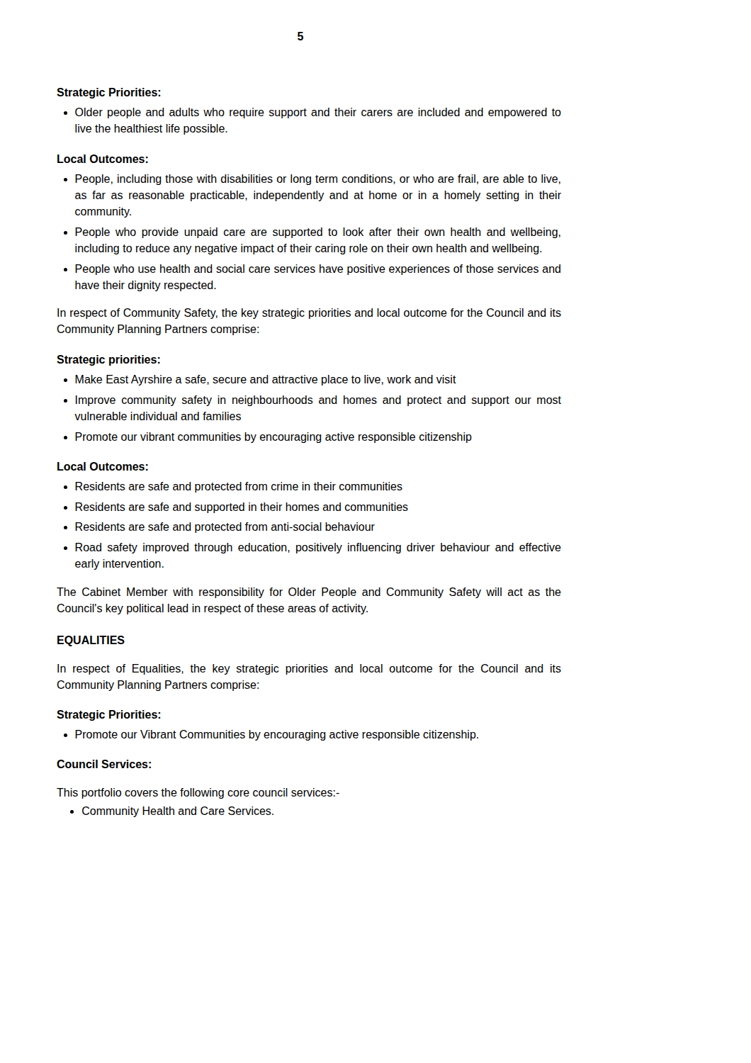5
Strategic Priorities:
Older people and adults who require support and their carers are included and empowered to live the healthiest life possible.
Local Outcomes:
People, including those with disabilities or long term conditions, or who are frail, are able to live, as far as reasonable practicable, independently and at home or in a homely setting in their community.
People who provide unpaid care are supported to look after their own health and wellbeing, including to reduce any negative impact of their caring role on their own health and wellbeing.
People who use health and social care services have positive experiences of those services and have their dignity respected.
In respect of Community Safety, the key strategic priorities and local outcome for the Council and its Community Planning Partners comprise:
Strategic priorities:
Make East Ayrshire a safe, secure and attractive place to live, work and visit
Improve community safety in neighbourhoods and homes and protect and support our most vulnerable individual and families
Promote our vibrant communities by encouraging active responsible citizenship
Local Outcomes:
Residents are safe and protected from crime in their communities
Residents are safe and supported in their homes and communities
Residents are safe and protected from anti-social behaviour
Road safety improved through education, positively influencing driver behaviour and effective early intervention.
The Cabinet Member with responsibility for Older People and Community Safety will act as the Council's key political lead in respect of these areas of activity.
EQUALITIES
In respect of Equalities, the key strategic priorities and local outcome for the Council and its Community Planning Partners comprise:
Strategic Priorities:
Promote our Vibrant Communities by encouraging active responsible citizenship.
Council Services:
This portfolio covers the following core council services:-
Community Health and Care Services.